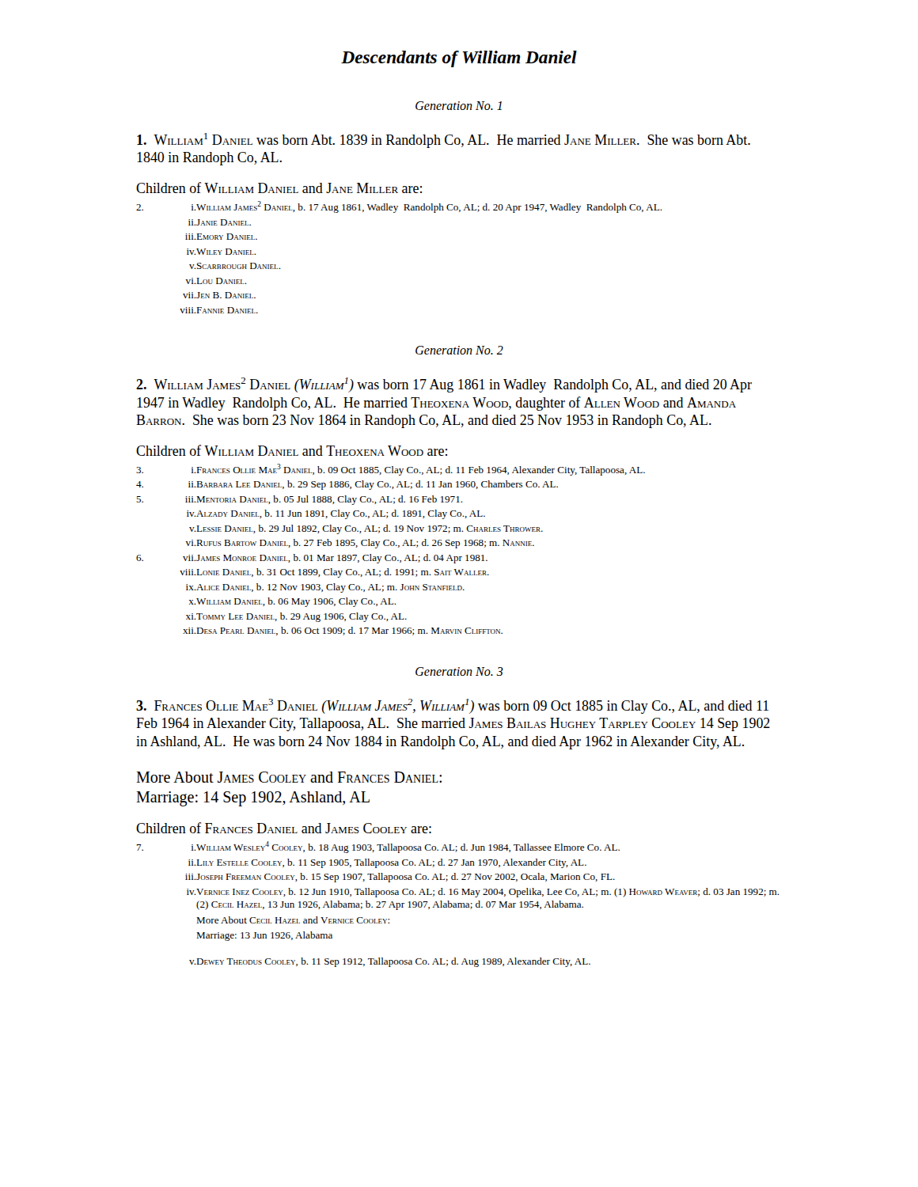Descendants of William Daniel
Generation No. 1
1. William1 Daniel was born Abt. 1839 in Randolph Co, AL. He married Jane Miller. She was born Abt. 1840 in Randoph Co, AL.
Children of William Daniel and Jane Miller are:
| 2. | i. | William James 2 Daniel , b. 17 Aug 1861, Wadley Randolph Co, AL; d. 20 Apr 1947, Wadley Randolph Co, AL. |
| | ii. | Janie Daniel . |
| | iii. | Emory Daniel . |
| | iv. | Wiley Daniel . |
| | v. | Scarbrough Daniel . |
| | vi. | Lou Daniel . |
| | vii. | Jen B. Daniel . |
| | viii. | Fannie Daniel . |
Generation No. 2
2. William James2 Daniel (William1) was born 17 Aug 1861 in Wadley Randolph Co, AL, and died 20 Apr 1947 in Wadley Randolph Co, AL. He married Theoxena Wood, daughter of Allen Wood and Amanda Barron. She was born 23 Nov 1864 in Randoph Co, AL, and died 25 Nov 1953 in Randoph Co, AL.
Children of William Daniel and Theoxena Wood are:
| 3. | i. | Frances Ollie Mae 3 Daniel , b. 09 Oct 1885, Clay Co., AL; d. 11 Feb 1964, Alexander City, Tallapoosa, AL. |
| 4. | ii. | Barbara Lee Daniel , b. 29 Sep 1886, Clay Co., AL; d. 11 Jan 1960, Chambers Co. AL. |
| 5. | iii. | Mentoria Daniel , b. 05 Jul 1888, Clay Co., AL; d. 16 Feb 1971. |
| | iv. | Alzady Daniel , b. 11 Jun 1891, Clay Co., AL; d. 1891, Clay Co., AL. |
| | v. | Lessie Daniel , b. 29 Jul 1892, Clay Co., AL; d. 19 Nov 1972; m. Charles Thrower . |
| | vi. | Rufus Bartow Daniel , b. 27 Feb 1895, Clay Co., AL; d. 26 Sep 1968; m. Nannie . |
| 6. | vii. | James Monroe Daniel , b. 01 Mar 1897, Clay Co., AL; d. 04 Apr 1981. |
| | viii. | Lonie Daniel , b. 31 Oct 1899, Clay Co., AL; d. 1991; m. Sait Waller . |
| | ix. | Alice Daniel , b. 12 Nov 1903, Clay Co., AL; m. John Stanfield . |
| | x. | William Daniel , b. 06 May 1906, Clay Co., AL. |
| | xi. | Tommy Lee Daniel , b. 29 Aug 1906, Clay Co., AL. |
| | xii. | Desa Pearl Daniel , b. 06 Oct 1909; d. 17 Mar 1966; m. Marvin Cliffton . |
Generation No. 3
3. Frances Ollie Mae3 Daniel (William James2, William1) was born 09 Oct 1885 in Clay Co., AL, and died 11 Feb 1964 in Alexander City, Tallapoosa, AL. She married James Bailas Hughey Tarpley Cooley 14 Sep 1902 in Ashland, AL. He was born 24 Nov 1884 in Randolph Co, AL, and died Apr 1962 in Alexander City, AL.
More About James Cooley and Frances Daniel:
Marriage: 14 Sep 1902, Ashland, AL
Children of Frances Daniel and James Cooley are:
| 7. | i. | William Wesley 4 Cooley , b. 18 Aug 1903, Tallapoosa Co. AL; d. Jun 1984, Tallassee Elmore Co. AL. |
| | ii. | Lily Estelle Cooley , b. 11 Sep 1905, Tallapoosa Co. AL; d. 27 Jan 1970, Alexander City, AL. |
| | iii. | Joseph Freeman Cooley , b. 15 Sep 1907, Tallapoosa Co. AL; d. 27 Nov 2002, Ocala, Marion Co, FL. |
| | iv. | Vernice Inez Cooley , b. 12 Jun 1910, Tallapoosa Co. AL; d. 16 May 2004, Opelika, Lee Co, AL; m. (1) Howard Weaver ; d. 03 Jan 1992; m. (2) Cecil Hazel , 13 Jun 1926, Alabama; b. 27 Apr 1907, Alabama; d. 07 Mar 1954, Alabama. More About Cecil Hazel and Vernice Cooley : Marriage: 13 Jun 1926, Alabama |
| | v. | Dewey Theodus Cooley , b. 11 Sep 1912, Tallapoosa Co. AL; d. Aug 1989, Alexander City, AL. |